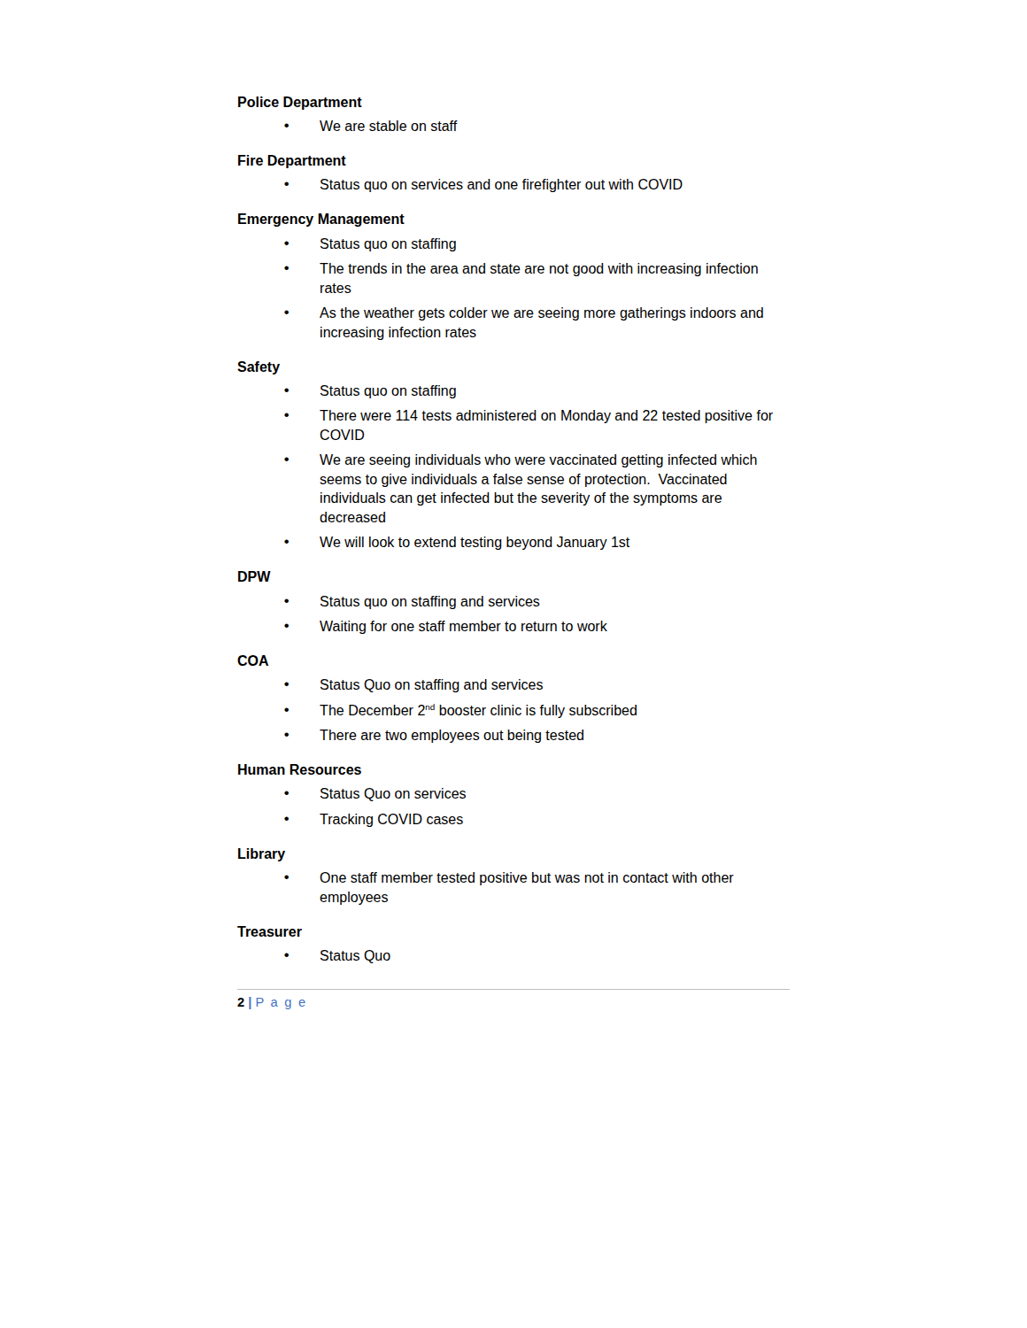Police Department
We are stable on staff
Fire Department
Status quo on services and one firefighter out with COVID
Emergency Management
Status quo on staffing
The trends in the area and state are not good with increasing infection rates
As the weather gets colder we are seeing more gatherings indoors and increasing infection rates
Safety
Status quo on staffing
There were 114 tests administered on Monday and 22 tested positive for COVID
We are seeing individuals who were vaccinated getting infected which seems to give individuals a false sense of protection. Vaccinated individuals can get infected but the severity of the symptoms are decreased
We will look to extend testing beyond January 1st
DPW
Status quo on staffing and services
Waiting for one staff member to return to work
COA
Status Quo on staffing and services
The December 2nd booster clinic is fully subscribed
There are two employees out being tested
Human Resources
Status Quo on services
Tracking COVID cases
Library
One staff member tested positive but was not in contact with other employees
Treasurer
Status Quo
2 | P a g e